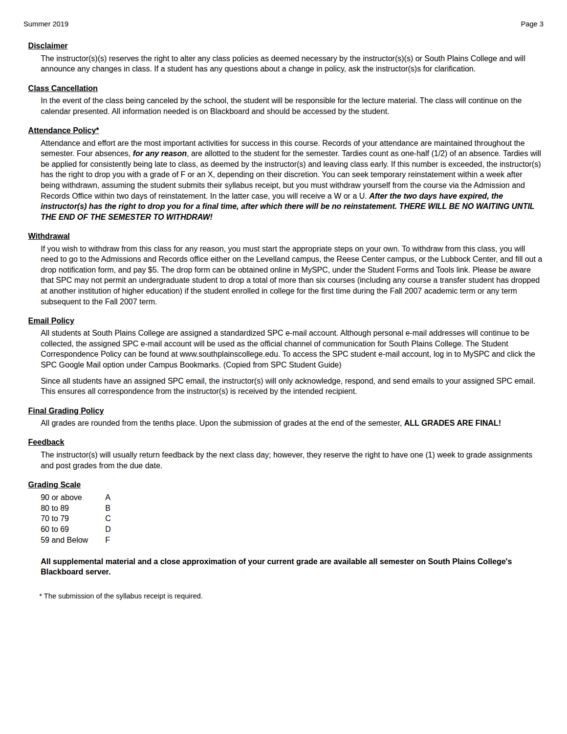Summer 2019 Page 3
Disclaimer
The instructor(s)(s) reserves the right to alter any class policies as deemed necessary by the instructor(s)(s) or South Plains College and will announce any changes in class. If a student has any questions about a change in policy, ask the instructor(s)s for clarification.
Class Cancellation
In the event of the class being canceled by the school, the student will be responsible for the lecture material. The class will continue on the calendar presented. All information needed is on Blackboard and should be accessed by the student.
Attendance Policy*
Attendance and effort are the most important activities for success in this course. Records of your attendance are maintained throughout the semester. Four absences, for any reason, are allotted to the student for the semester. Tardies count as one-half (1/2) of an absence. Tardies will be applied for consistently being late to class, as deemed by the instructor(s) and leaving class early. If this number is exceeded, the instructor(s) has the right to drop you with a grade of F or an X, depending on their discretion. You can seek temporary reinstatement within a week after being withdrawn, assuming the student submits their syllabus receipt, but you must withdraw yourself from the course via the Admission and Records Office within two days of reinstatement. In the latter case, you will receive a W or a U. After the two days have expired, the instructor(s) has the right to drop you for a final time, after which there will be no reinstatement. THERE WILL BE NO WAITING UNTIL THE END OF THE SEMESTER TO WITHDRAW!
Withdrawal
If you wish to withdraw from this class for any reason, you must start the appropriate steps on your own. To withdraw from this class, you will need to go to the Admissions and Records office either on the Levelland campus, the Reese Center campus, or the Lubbock Center, and fill out a drop notification form, and pay $5. The drop form can be obtained online in MySPC, under the Student Forms and Tools link. Please be aware that SPC may not permit an undergraduate student to drop a total of more than six courses (including any course a transfer student has dropped at another institution of higher education) if the student enrolled in college for the first time during the Fall 2007 academic term or any term subsequent to the Fall 2007 term.
Email Policy
All students at South Plains College are assigned a standardized SPC e-mail account. Although personal e-mail addresses will continue to be collected, the assigned SPC e-mail account will be used as the official channel of communication for South Plains College. The Student Correspondence Policy can be found at www.southplainscollege.edu. To access the SPC student e-mail account, log in to MySPC and click the SPC Google Mail option under Campus Bookmarks. (Copied from SPC Student Guide)
Since all students have an assigned SPC email, the instructor(s) will only acknowledge, respond, and send emails to your assigned SPC email. This ensures all correspondence from the instructor(s) is received by the intended recipient.
Final Grading Policy
All grades are rounded from the tenths place. Upon the submission of grades at the end of the semester, ALL GRADES ARE FINAL!
Feedback
The instructor(s) will usually return feedback by the next class day; however, they reserve the right to have one (1) week to grade assignments and post grades from the due date.
Grading Scale
| 90 or above | A |
| 80 to 89 | B |
| 70 to 79 | C |
| 60 to 69 | D |
| 59 and Below | F |
All supplemental material and a close approximation of your current grade are available all semester on South Plains College's Blackboard server.
* The submission of the syllabus receipt is required.